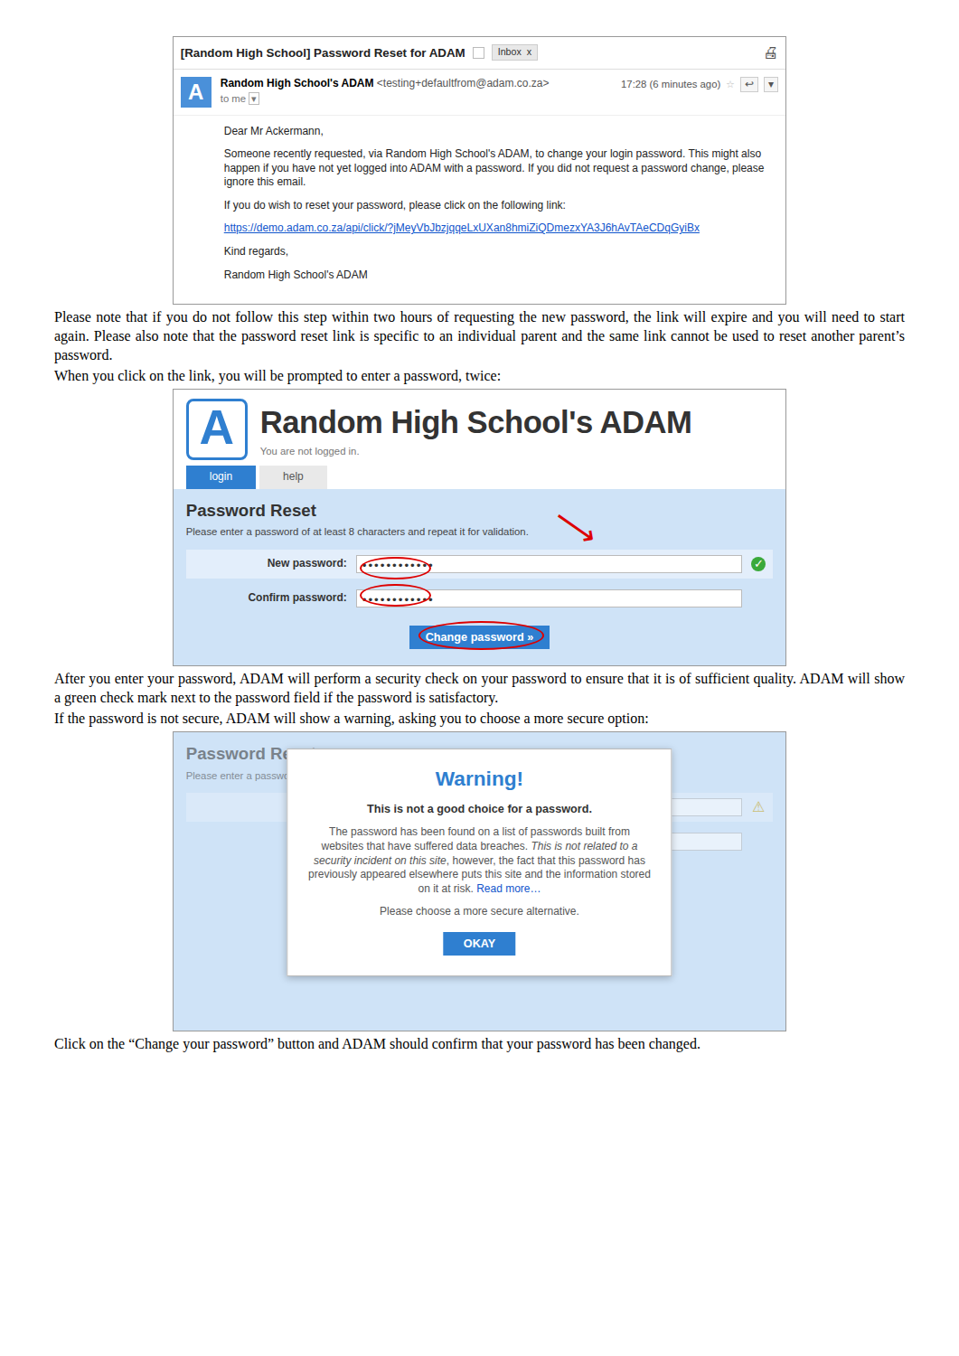[Random High School] Password Reset for ADAM Inbox x 🖨
A
Random High School's ADAM <testing+defaultfrom@adam.co.za>
to me ▾
17:28 (6 minutes ago) ☆ ↩ ▾
Dear Mr Ackermann,
Someone recently requested, via Random High School's ADAM, to change your login password. This might also happen if you have not yet logged into ADAM with a password. If you did not request a password change, please ignore this email.
If you do wish to reset your password, please click on the following link:
https://demo.adam.co.za/api/click/?jMeyVbJbzjqqeLxUXan8hmiZiQDmezxYA3J6hAvTAeCDqGyiBx
Kind regards,
Random High School's ADAM
Please note that if you do not follow this step within two hours of requesting the new password, the link will expire and you will need to start again. Please also note that the password reset link is specific to an individual parent and the same link cannot be used to reset another parent’s password.
When you click on the link, you will be prompted to enter a password, twice:
A
Random High School's ADAM
You are not logged in.
login
help
Password Reset
Please enter a password of at least 8 characters and repeat it for validation.
New password:
••••••••••••
✓
Confirm password:
••••••••••••
Change password »
⟶
After you enter your password, ADAM will perform a security check on your password to ensure that it is of sufficient quality. ADAM will show a green check mark next to the password field if the password is satisfactory.
If the password is not secure, ADAM will show a warning, asking you to choose a more secure option:
Password Reset
Please enter a password o…
Ne
⚠
Confir
Warning!
This is not a good choice for a password.
The password has been found on a list of passwords built from websites that have suffered data breaches. This is not related to a security incident on this site, however, the fact that this password has previously appeared elsewhere puts this site and the information stored on it at risk. Read more…
Please choose a more secure alternative.
OKAY
Click on the “Change your password” button and ADAM should confirm that your password has been changed.